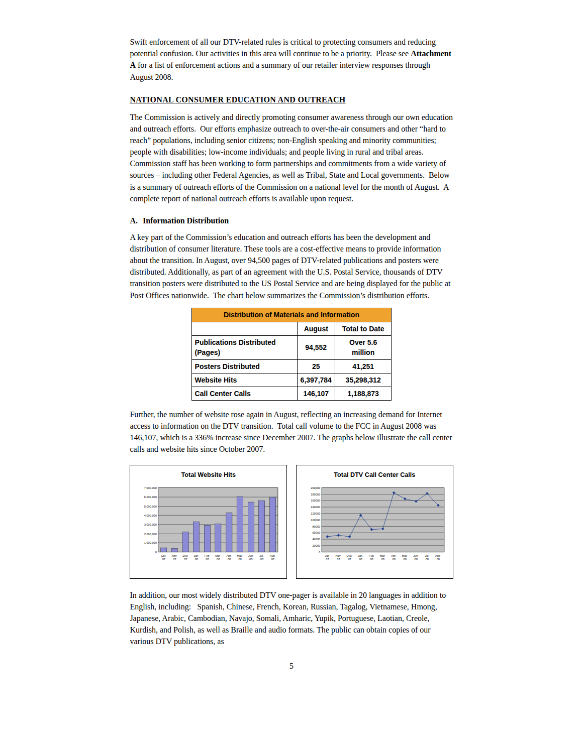Swift enforcement of all our DTV-related rules is critical to protecting consumers and reducing potential confusion. Our activities in this area will continue to be a priority. Please see Attachment A for a list of enforcement actions and a summary of our retailer interview responses through August 2008.
NATIONAL CONSUMER EDUCATION AND OUTREACH
The Commission is actively and directly promoting consumer awareness through our own education and outreach efforts. Our efforts emphasize outreach to over-the-air consumers and other “hard to reach” populations, including senior citizens; non-English speaking and minority communities; people with disabilities; low-income individuals; and people living in rural and tribal areas. Commission staff has been working to form partnerships and commitments from a wide variety of sources – including other Federal Agencies, as well as Tribal, State and Local governments. Below is a summary of outreach efforts of the Commission on a national level for the month of August. A complete report of national outreach efforts is available upon request.
A. Information Distribution
A key part of the Commission’s education and outreach efforts has been the development and distribution of consumer literature. These tools are a cost-effective means to provide information about the transition. In August, over 94,500 pages of DTV-related publications and posters were distributed. Additionally, as part of an agreement with the U.S. Postal Service, thousands of DTV transition posters were distributed to the US Postal Service and are being displayed for the public at Post Offices nationwide. The chart below summarizes the Commission’s distribution efforts.
| Distribution of Materials and Information |
| --- |
| | August | Total to Date |
| Publications Distributed (Pages) | 94,552 | Over 5.6 million |
| Posters Distributed | 25 | 41,251 |
| Website Hits | 6,397,784 | 35,298,312 |
| Call Center Calls | 146,107 | 1,188,873 |
Further, the number of website rose again in August, reflecting an increasing demand for Internet access to information on the DTV transition. Total call volume to the FCC in August 2008 was 146,107, which is a 336% increase since December 2007. The graphs below illustrate the call center calls and website hits since October 2007.
Total Website Hits
7,000,000 6,000,000 5,000,000 4,000,000 3,000,000 2,000,000 1,000,000 0 Oct-07 Nov-07 Dec-07 Jan-08 Feb-08 Mar-08 Apr-08 May-08 Jun-08 Jul-08 Aug-08
Total DTV Call Center Calls
200000 180000 160000 140000 120000 100000 80000 60000 40000 20000 0 Oct-07 Nov-07 Dec-07 Jan-08 Feb-08 Mar-08 Apr-08 May-08 Jun-08 Jul-08 Aug-08
In addition, our most widely distributed DTV one-pager is available in 20 languages in addition to English, including: Spanish, Chinese, French, Korean, Russian, Tagalog, Vietnamese, Hmong, Japanese, Arabic, Cambodian, Navajo, Somali, Amharic, Yupik, Portuguese, Laotian, Creole, Kurdish, and Polish, as well as Braille and audio formats. The public can obtain copies of our various DTV publications, as
5